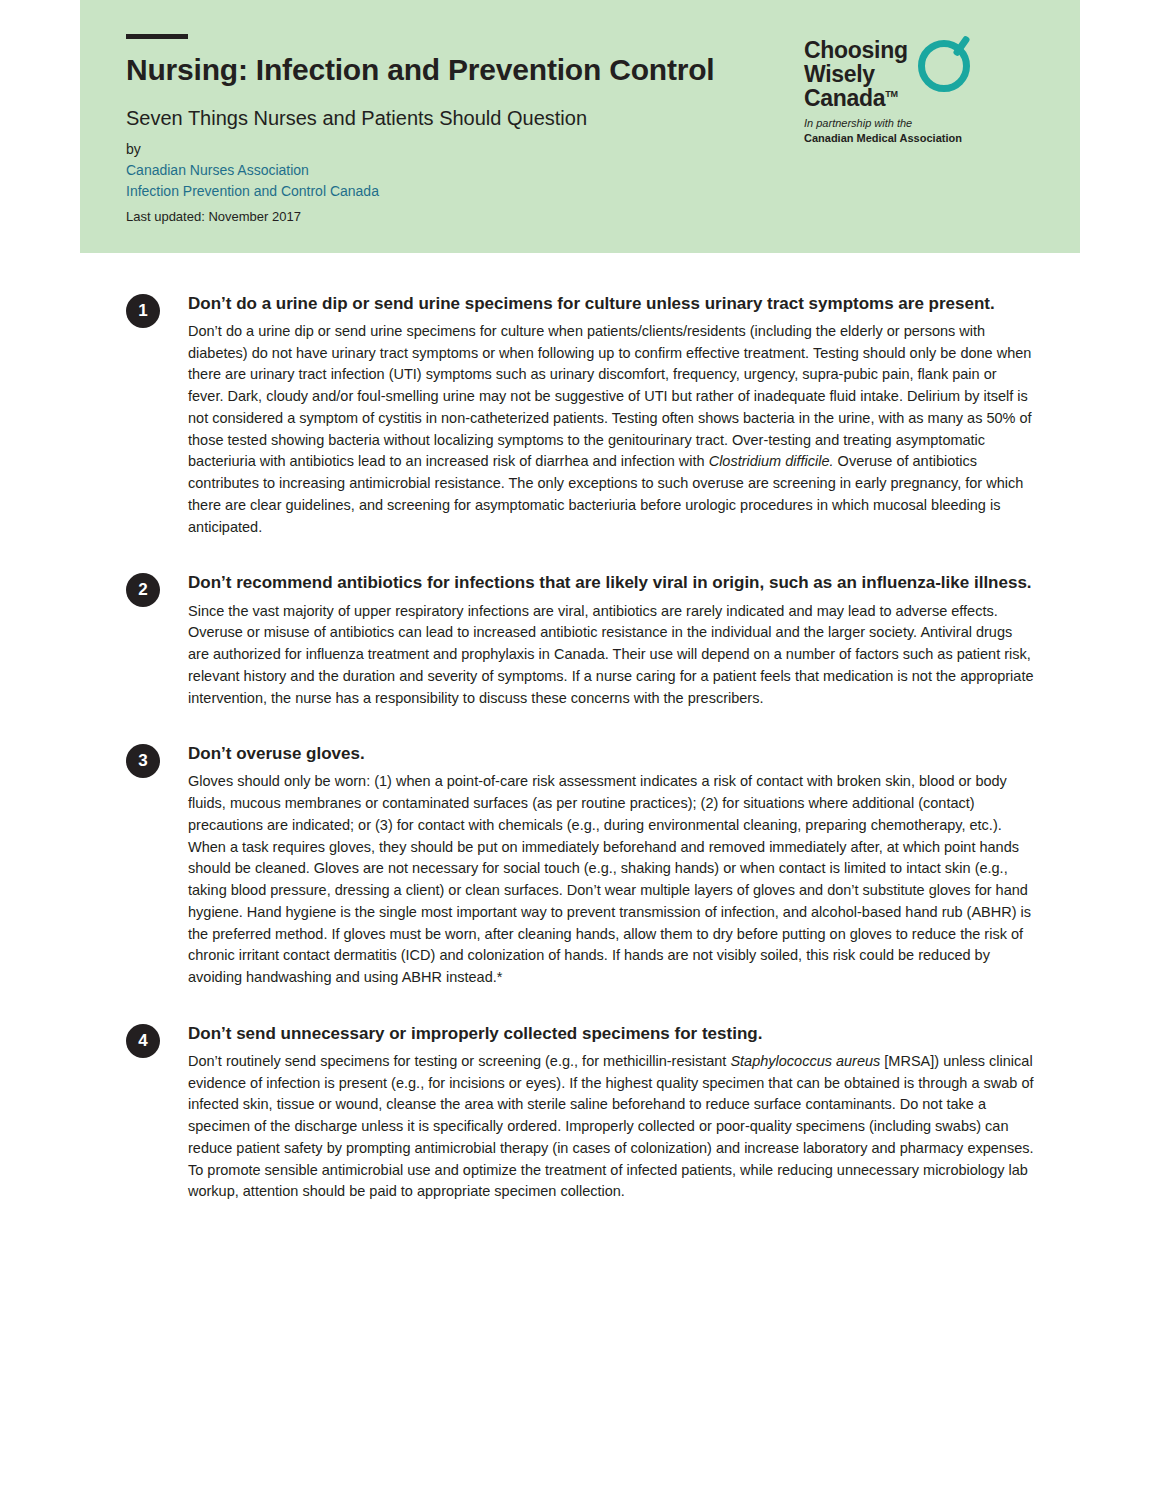Nursing: Infection and Prevention Control
Seven Things Nurses and Patients Should Question
by
Canadian Nurses Association
Infection Prevention and Control Canada
Last updated: November 2017
Choosing
Wisely
CanadaTM
In partnership with the
Canadian Medical Association
Don’t do a urine dip or send urine specimens for culture unless urinary tract symptoms are present.
Don’t do a urine dip or send urine specimens for culture when patients/clients/residents (including the elderly or persons with diabetes) do not have urinary tract symptoms or when following up to confirm effective treatment. Testing should only be done when there are urinary tract infection (UTI) symptoms such as urinary discomfort, frequency, urgency, supra-pubic pain, flank pain or fever. Dark, cloudy and/or foul-smelling urine may not be suggestive of UTI but rather of inadequate fluid intake. Delirium by itself is not considered a symptom of cystitis in non-catheterized patients. Testing often shows bacteria in the urine, with as many as 50% of those tested showing bacteria without localizing symptoms to the genitourinary tract. Over-testing and treating asymptomatic bacteriuria with antibiotics lead to an increased risk of diarrhea and infection with Clostridium difficile. Overuse of antibiotics contributes to increasing antimicrobial resistance. The only exceptions to such overuse are screening in early pregnancy, for which there are clear guidelines, and screening for asymptomatic bacteriuria before urologic procedures in which mucosal bleeding is anticipated.
Don’t recommend antibiotics for infections that are likely viral in origin, such as an influenza-like illness.
Since the vast majority of upper respiratory infections are viral, antibiotics are rarely indicated and may lead to adverse effects. Overuse or misuse of antibiotics can lead to increased antibiotic resistance in the individual and the larger society. Antiviral drugs are authorized for influenza treatment and prophylaxis in Canada. Their use will depend on a number of factors such as patient risk, relevant history and the duration and severity of symptoms. If a nurse caring for a patient feels that medication is not the appropriate intervention, the nurse has a responsibility to discuss these concerns with the prescribers.
Don’t overuse gloves.
Gloves should only be worn: (1) when a point-of-care risk assessment indicates a risk of contact with broken skin, blood or body fluids, mucous membranes or contaminated surfaces (as per routine practices); (2) for situations where additional (contact) precautions are indicated; or (3) for contact with chemicals (e.g., during environmental cleaning, preparing chemotherapy, etc.). When a task requires gloves, they should be put on immediately beforehand and removed immediately after, at which point hands should be cleaned. Gloves are not necessary for social touch (e.g., shaking hands) or when contact is limited to intact skin (e.g., taking blood pressure, dressing a client) or clean surfaces. Don’t wear multiple layers of gloves and don’t substitute gloves for hand hygiene. Hand hygiene is the single most important way to prevent transmission of infection, and alcohol-based hand rub (ABHR) is the preferred method. If gloves must be worn, after cleaning hands, allow them to dry before putting on gloves to reduce the risk of chronic irritant contact dermatitis (ICD) and colonization of hands. If hands are not visibly soiled, this risk could be reduced by avoiding handwashing and using ABHR instead.*
Don’t send unnecessary or improperly collected specimens for testing.
Don’t routinely send specimens for testing or screening (e.g., for methicillin-resistant Staphylococcus aureus [MRSA]) unless clinical evidence of infection is present (e.g., for incisions or eyes). If the highest quality specimen that can be obtained is through a swab of infected skin, tissue or wound, cleanse the area with sterile saline beforehand to reduce surface contaminants. Do not take a specimen of the discharge unless it is specifically ordered. Improperly collected or poor-quality specimens (including swabs) can reduce patient safety by prompting antimicrobial therapy (in cases of colonization) and increase laboratory and pharmacy expenses. To promote sensible antimicrobial use and optimize the treatment of infected patients, while reducing unnecessary microbiology lab workup, attention should be paid to appropriate specimen collection.